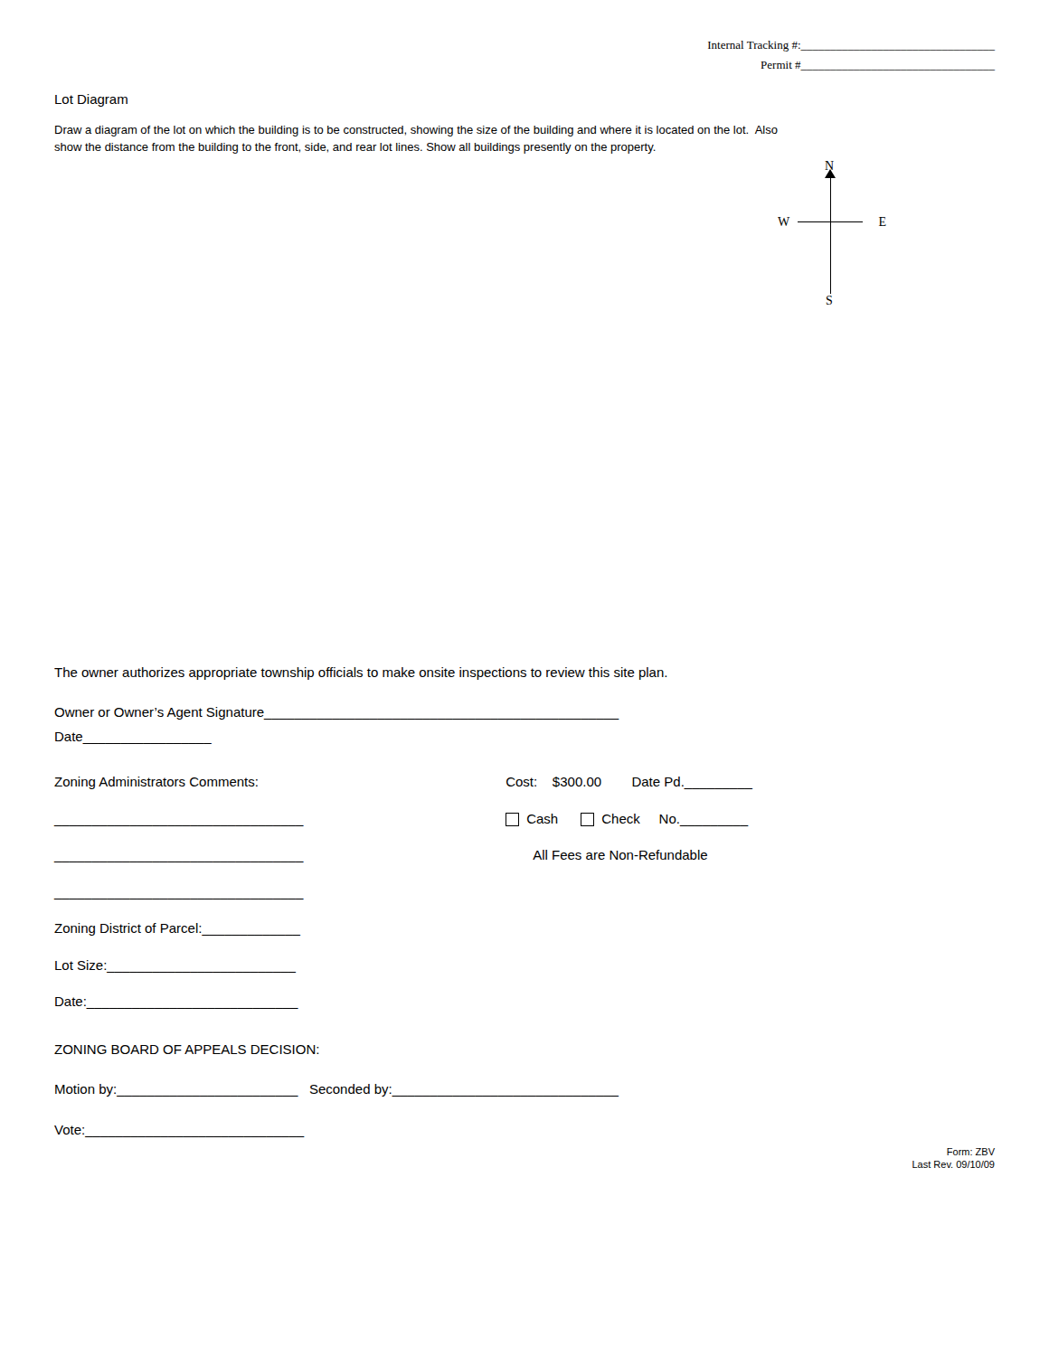Internal Tracking #:_________________________________
Permit #_________________________________
Lot Diagram
Draw a diagram of the lot on which the building is to be constructed, showing the size of the building and where it is located on the lot. Also show the distance from the building to the front, side, and rear lot lines. Show all buildings presently on the property.
N W E S
The owner authorizes appropriate township officials to make onsite inspections to review this site plan.
Owner or Owner’s Agent Signature_______________________________________________
Date_________________
| Zoning Administrators Comments: _________________________________ _________________________________ _________________________________ Zoning District of Parcel:_____________ Lot Size:_________________________ Date:____________________________ | Cost: $300.00 Date Pd._________ Cash Check No._________ All Fees are Non-Refundable |
ZONING BOARD OF APPEALS DECISION:
Motion by:________________________ Seconded by:______________________________
Vote:_____________________________
Form: ZBV
Last Rev. 09/10/09